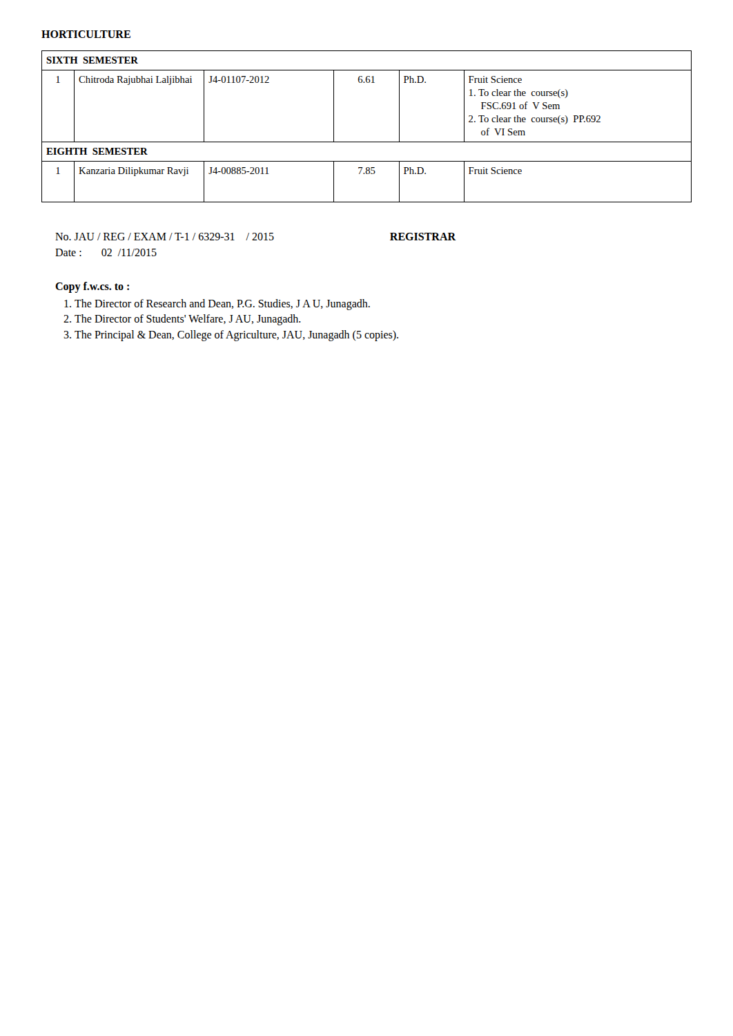HORTICULTURE
| SIXTH SEMESTER |
| 1 | Chitroda Rajubhai Laljibhai | J4-01107-2012 | 6.61 | Ph.D. | Fruit Science 1. To clear the course(s) FSC.691 of V Sem 2. To clear the course(s) PP.692 of VI Sem |
| EIGHTH SEMESTER |
| 1 | Kanzaria Dilipkumar Ravji | J4-00885-2011 | 7.85 | Ph.D. | Fruit Science |
No. JAU / REG / EXAM / T-1 / 6329-31 / 2015 REGISTRAR
Date : 02 /11/2015
Copy f.w.cs. to :
The Director of Research and Dean, P.G. Studies, J A U, Junagadh.
The Director of Students' Welfare, J AU, Junagadh.
The Principal & Dean, College of Agriculture, JAU, Junagadh (5 copies).